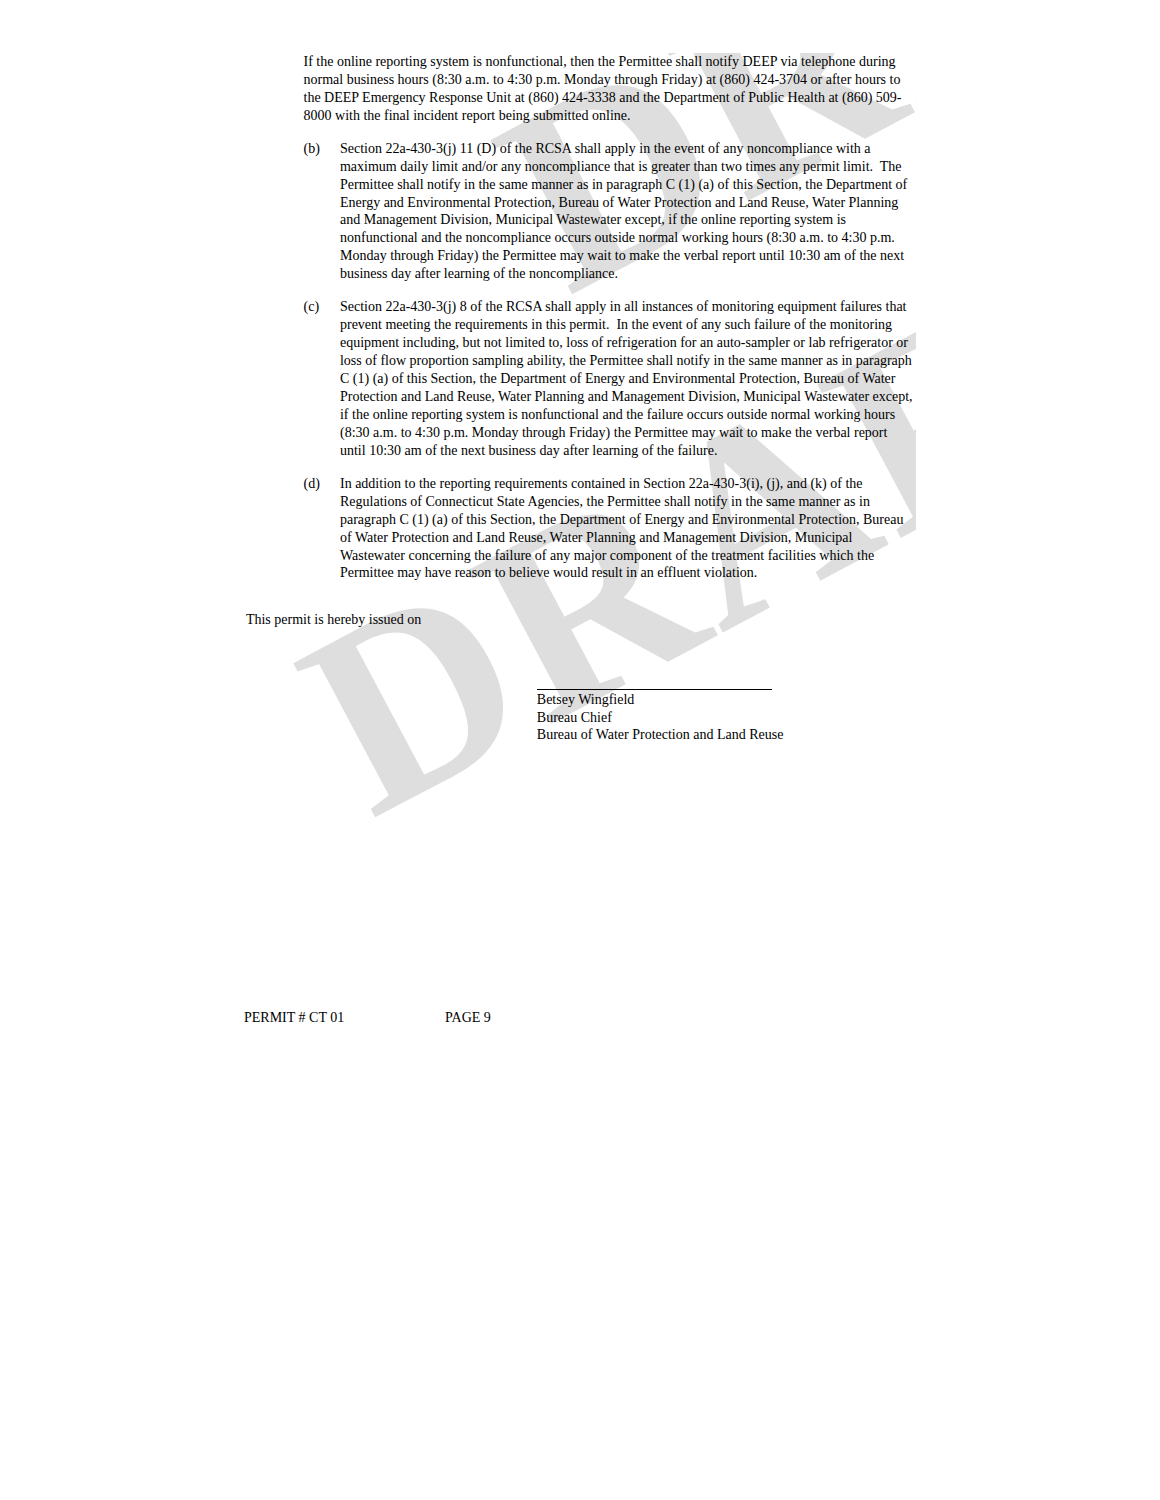DRAFT DRAFT
If the online reporting system is nonfunctional, then the Permittee shall notify DEEP via telephone during normal business hours (8:30 a.m. to 4:30 p.m. Monday through Friday) at (860) 424-3704 or after hours to the DEEP Emergency Response Unit at (860) 424-3338 and the Department of Public Health at (860) 509-8000 with the final incident report being submitted online.
(b) Section 22a-430-3(j) 11 (D) of the RCSA shall apply in the event of any noncompliance with a maximum daily limit and/or any noncompliance that is greater than two times any permit limit. The Permittee shall notify in the same manner as in paragraph C (1) (a) of this Section, the Department of Energy and Environmental Protection, Bureau of Water Protection and Land Reuse, Water Planning and Management Division, Municipal Wastewater except, if the online reporting system is nonfunctional and the noncompliance occurs outside normal working hours (8:30 a.m. to 4:30 p.m. Monday through Friday) the Permittee may wait to make the verbal report until 10:30 am of the next business day after learning of the noncompliance.
(c) Section 22a-430-3(j) 8 of the RCSA shall apply in all instances of monitoring equipment failures that prevent meeting the requirements in this permit. In the event of any such failure of the monitoring equipment including, but not limited to, loss of refrigeration for an auto-sampler or lab refrigerator or loss of flow proportion sampling ability, the Permittee shall notify in the same manner as in paragraph C (1) (a) of this Section, the Department of Energy and Environmental Protection, Bureau of Water Protection and Land Reuse, Water Planning and Management Division, Municipal Wastewater except, if the online reporting system is nonfunctional and the failure occurs outside normal working hours (8:30 a.m. to 4:30 p.m. Monday through Friday) the Permittee may wait to make the verbal report until 10:30 am of the next business day after learning of the failure.
(d) In addition to the reporting requirements contained in Section 22a-430-3(i), (j), and (k) of the Regulations of Connecticut State Agencies, the Permittee shall notify in the same manner as in paragraph C (1) (a) of this Section, the Department of Energy and Environmental Protection, Bureau of Water Protection and Land Reuse, Water Planning and Management Division, Municipal Wastewater concerning the failure of any major component of the treatment facilities which the Permittee may have reason to believe would result in an effluent violation.
This permit is hereby issued on
Betsey Wingfield
Bureau Chief
Bureau of Water Protection and Land Reuse
PERMIT # CT 01 PAGE 9